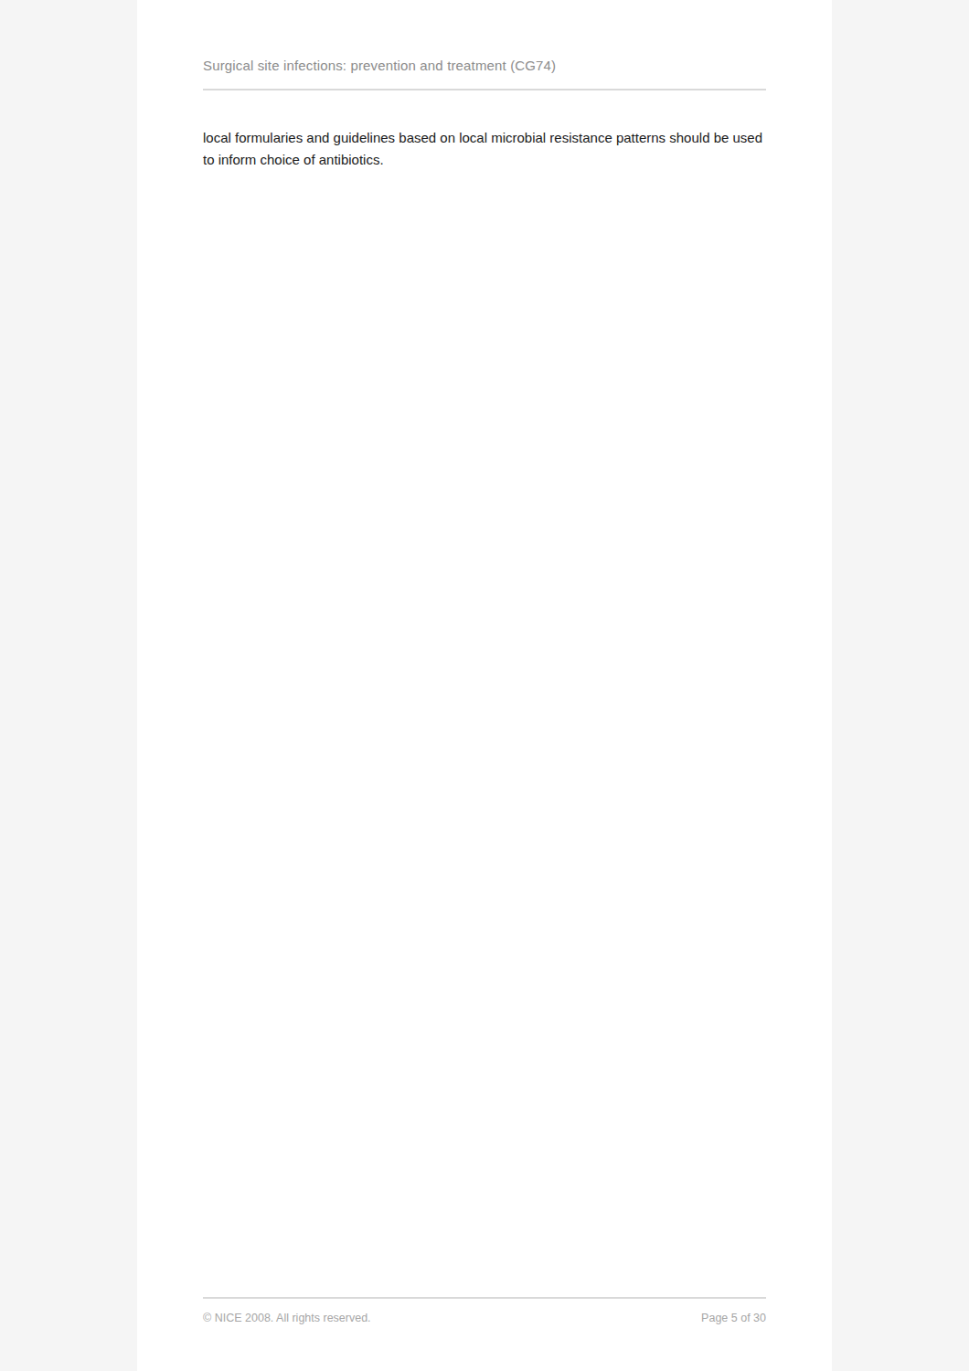Surgical site infections: prevention and treatment (CG74)
local formularies and guidelines based on local microbial resistance patterns should be used to inform choice of antibiotics.
© NICE 2008. All rights reserved. Page 5 of 30